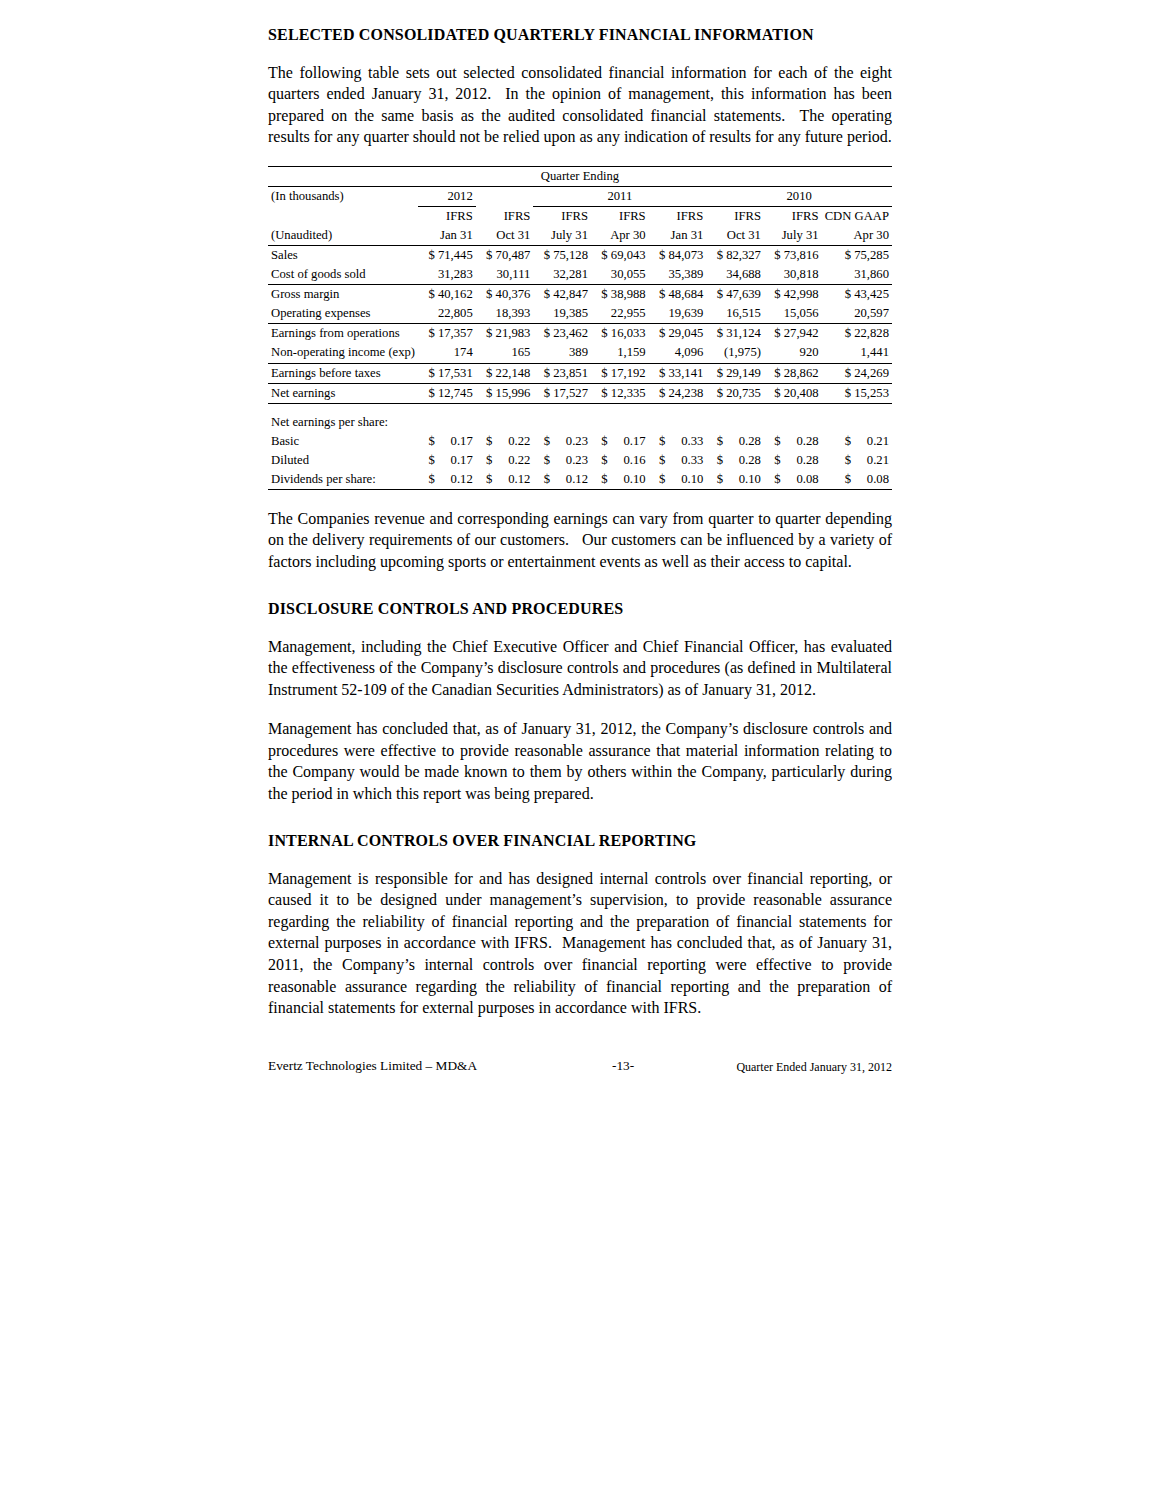SELECTED CONSOLIDATED QUARTERLY FINANCIAL INFORMATION
The following table sets out selected consolidated financial information for each of the eight quarters ended January 31, 2012. In the opinion of management, this information has been prepared on the same basis as the audited consolidated financial statements. The operating results for any quarter should not be relied upon as any indication of results for any future period.
| Quarter Ending |
| (In thousands) | 2012 | | 2011 | 2010 |
| | IFRS | IFRS | IFRS | IFRS | IFRS | IFRS | IFRS | CDN GAAP |
| (Unaudited) | Jan 31 | Oct 31 | July 31 | Apr 30 | Jan 31 | Oct 31 | July 31 | Apr 30 |
| Sales | $ 71,445 | $ 70,487 | $ 75,128 | $ 69,043 | $ 84,073 | $ 82,327 | $ 73,816 | $ 75,285 |
| Cost of goods sold | 31,283 | 30,111 | 32,281 | 30,055 | 35,389 | 34,688 | 30,818 | 31,860 |
| Gross margin | $ 40,162 | $ 40,376 | $ 42,847 | $ 38,988 | $ 48,684 | $ 47,639 | $ 42,998 | $ 43,425 |
| Operating expenses | 22,805 | 18,393 | 19,385 | 22,955 | 19,639 | 16,515 | 15,056 | 20,597 |
| Earnings from operations | $ 17,357 | $ 21,983 | $ 23,462 | $ 16,033 | $ 29,045 | $ 31,124 | $ 27,942 | $ 22,828 |
| Non-operating income (exp) | 174 | 165 | 389 | 1,159 | 4,096 | (1,975) | 920 | 1,441 |
| Earnings before taxes | $ 17,531 | $ 22,148 | $ 23,851 | $ 17,192 | $ 33,141 | $ 29,149 | $ 28,862 | $ 24,269 |
| Net earnings | $ 12,745 | $ 15,996 | $ 17,527 | $ 12,335 | $ 24,238 | $ 20,735 | $ 20,408 | $ 15,253 |
| Net earnings per share: | | | | | | | | |
| Basic | $ 0.17 | $ 0.22 | $ 0.23 | $ 0.17 | $ 0.33 | $ 0.28 | $ 0.28 | $ 0.21 |
| Diluted | $ 0.17 | $ 0.22 | $ 0.23 | $ 0.16 | $ 0.33 | $ 0.28 | $ 0.28 | $ 0.21 |
| Dividends per share: | $ 0.12 | $ 0.12 | $ 0.12 | $ 0.10 | $ 0.10 | $ 0.10 | $ 0.08 | $ 0.08 |
The Companies revenue and corresponding earnings can vary from quarter to quarter depending on the delivery requirements of our customers. Our customers can be influenced by a variety of factors including upcoming sports or entertainment events as well as their access to capital.
DISCLOSURE CONTROLS AND PROCEDURES
Management, including the Chief Executive Officer and Chief Financial Officer, has evaluated the effectiveness of the Company’s disclosure controls and procedures (as defined in Multilateral Instrument 52-109 of the Canadian Securities Administrators) as of January 31, 2012.
Management has concluded that, as of January 31, 2012, the Company’s disclosure controls and procedures were effective to provide reasonable assurance that material information relating to the Company would be made known to them by others within the Company, particularly during the period in which this report was being prepared.
INTERNAL CONTROLS OVER FINANCIAL REPORTING
Management is responsible for and has designed internal controls over financial reporting, or caused it to be designed under management’s supervision, to provide reasonable assurance regarding the reliability of financial reporting and the preparation of financial statements for external purposes in accordance with IFRS. Management has concluded that, as of January 31, 2011, the Company’s internal controls over financial reporting were effective to provide reasonable assurance regarding the reliability of financial reporting and the preparation of financial statements for external purposes in accordance with IFRS.
| Evertz Technologies Limited – MD&A | -13- | Quarter Ended January 31, 2012 |